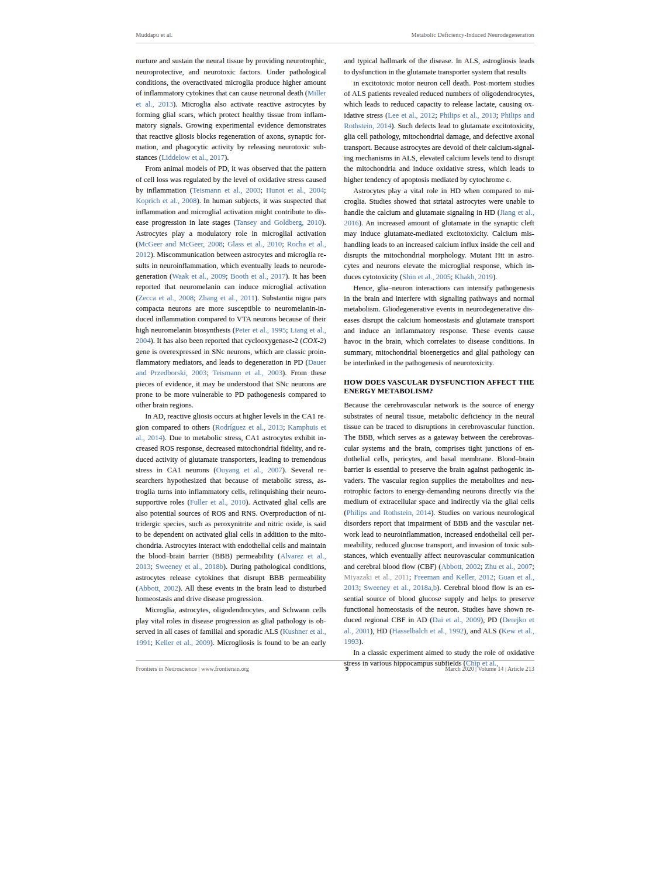Muddapu et al. Metabolic Deficiency-Induced Neurodegeneration
nurture and sustain the neural tissue by providing neurotrophic, neuroprotective, and neurotoxic factors. Under pathological conditions, the overactivated microglia produce higher amount of inflammatory cytokines that can cause neuronal death (Miller et al., 2013). Microglia also activate reactive astrocytes by forming glial scars, which protect healthy tissue from inflammatory signals. Growing experimental evidence demonstrates that reactive gliosis blocks regeneration of axons, synaptic formation, and phagocytic activity by releasing neurotoxic substances (Liddelow et al., 2017).
From animal models of PD, it was observed that the pattern of cell loss was regulated by the level of oxidative stress caused by inflammation (Teismann et al., 2003; Hunot et al., 2004; Koprich et al., 2008). In human subjects, it was suspected that inflammation and microglial activation might contribute to disease progression in late stages (Tansey and Goldberg, 2010). Astrocytes play a modulatory role in microglial activation (McGeer and McGeer, 2008; Glass et al., 2010; Rocha et al., 2012). Miscommunication between astrocytes and microglia results in neuroinflammation, which eventually leads to neurodegeneration (Waak et al., 2009; Booth et al., 2017). It has been reported that neuromelanin can induce microglial activation (Zecca et al., 2008; Zhang et al., 2011). Substantia nigra pars compacta neurons are more susceptible to neuromelanin-induced inflammation compared to VTA neurons because of their high neuromelanin biosynthesis (Peter et al., 1995; Liang et al., 2004). It has also been reported that cyclooxygenase-2 (COX-2) gene is overexpressed in SNc neurons, which are classic proinflammatory mediators, and leads to degeneration in PD (Dauer and Przedborski, 2003; Teismann et al., 2003). From these pieces of evidence, it may be understood that SNc neurons are prone to be more vulnerable to PD pathogenesis compared to other brain regions.
In AD, reactive gliosis occurs at higher levels in the CA1 region compared to others (Rodríguez et al., 2013; Kamphuis et al., 2014). Due to metabolic stress, CA1 astrocytes exhibit increased ROS response, decreased mitochondrial fidelity, and reduced activity of glutamate transporters, leading to tremendous stress in CA1 neurons (Ouyang et al., 2007). Several researchers hypothesized that because of metabolic stress, astroglia turns into inflammatory cells, relinquishing their neurosupportive roles (Fuller et al., 2010). Activated glial cells are also potential sources of ROS and RNS. Overproduction of nitridergic species, such as peroxynitrite and nitric oxide, is said to be dependent on activated glial cells in addition to the mitochondria. Astrocytes interact with endothelial cells and maintain the blood–brain barrier (BBB) permeability (Alvarez et al., 2013; Sweeney et al., 2018b). During pathological conditions, astrocytes release cytokines that disrupt BBB permeability (Abbott, 2002). All these events in the brain lead to disturbed homeostasis and drive disease progression.
Microglia, astrocytes, oligodendrocytes, and Schwann cells play vital roles in disease progression as glial pathology is observed in all cases of familial and sporadic ALS (Kushner et al., 1991; Keller et al., 2009). Microgliosis is found to be an early and typical hallmark of the disease. In ALS, astrogliosis leads to dysfunction in the glutamate transporter system that results
in excitotoxic motor neuron cell death. Post-mortem studies of ALS patients revealed reduced numbers of oligodendrocytes, which leads to reduced capacity to release lactate, causing oxidative stress (Lee et al., 2012; Philips et al., 2013; Philips and Rothstein, 2014). Such defects lead to glutamate excitotoxicity, glia cell pathology, mitochondrial damage, and defective axonal transport. Because astrocytes are devoid of their calcium-signaling mechanisms in ALS, elevated calcium levels tend to disrupt the mitochondria and induce oxidative stress, which leads to higher tendency of apoptosis mediated by cytochrome c.
Astrocytes play a vital role in HD when compared to microglia. Studies showed that striatal astrocytes were unable to handle the calcium and glutamate signaling in HD (Jiang et al., 2016). An increased amount of glutamate in the synaptic cleft may induce glutamate-mediated excitotoxicity. Calcium mishandling leads to an increased calcium influx inside the cell and disrupts the mitochondrial morphology. Mutant Htt in astrocytes and neurons elevate the microglial response, which induces cytotoxicity (Shin et al., 2005; Khakh, 2019).
Hence, glia–neuron interactions can intensify pathogenesis in the brain and interfere with signaling pathways and normal metabolism. Gliodegenerative events in neurodegenerative diseases disrupt the calcium homeostasis and glutamate transport and induce an inflammatory response. These events cause havoc in the brain, which correlates to disease conditions. In summary, mitochondrial bioenergetics and glial pathology can be interlinked in the pathogenesis of neurotoxicity.
How Does Vascular Dysfunction Affect the Energy Metabolism?
Because the cerebrovascular network is the source of energy substrates of neural tissue, metabolic deficiency in the neural tissue can be traced to disruptions in cerebrovascular function. The BBB, which serves as a gateway between the cerebrovascular systems and the brain, comprises tight junctions of endothelial cells, pericytes, and basal membrane. Blood–brain barrier is essential to preserve the brain against pathogenic invaders. The vascular region supplies the metabolites and neurotrophic factors to energy-demanding neurons directly via the medium of extracellular space and indirectly via the glial cells (Philips and Rothstein, 2014). Studies on various neurological disorders report that impairment of BBB and the vascular network lead to neuroinflammation, increased endothelial cell permeability, reduced glucose transport, and invasion of toxic substances, which eventually affect neurovascular communication and cerebral blood flow (CBF) (Abbott, 2002; Zhu et al., 2007; Miyazaki et al., 2011; Freeman and Keller, 2012; Guan et al., 2013; Sweeney et al., 2018a,b). Cerebral blood flow is an essential source of blood glucose supply and helps to preserve functional homeostasis of the neuron. Studies have shown reduced regional CBF in AD (Dai et al., 2009), PD (Derejko et al., 2001), HD (Hasselbalch et al., 1992), and ALS (Kew et al., 1993).
In a classic experiment aimed to study the role of oxidative stress in various hippocampus subfields (Chip et al.,
Frontiers in Neuroscience | www.frontiersin.org 9 March 2020 | Volume 14 | Article 213